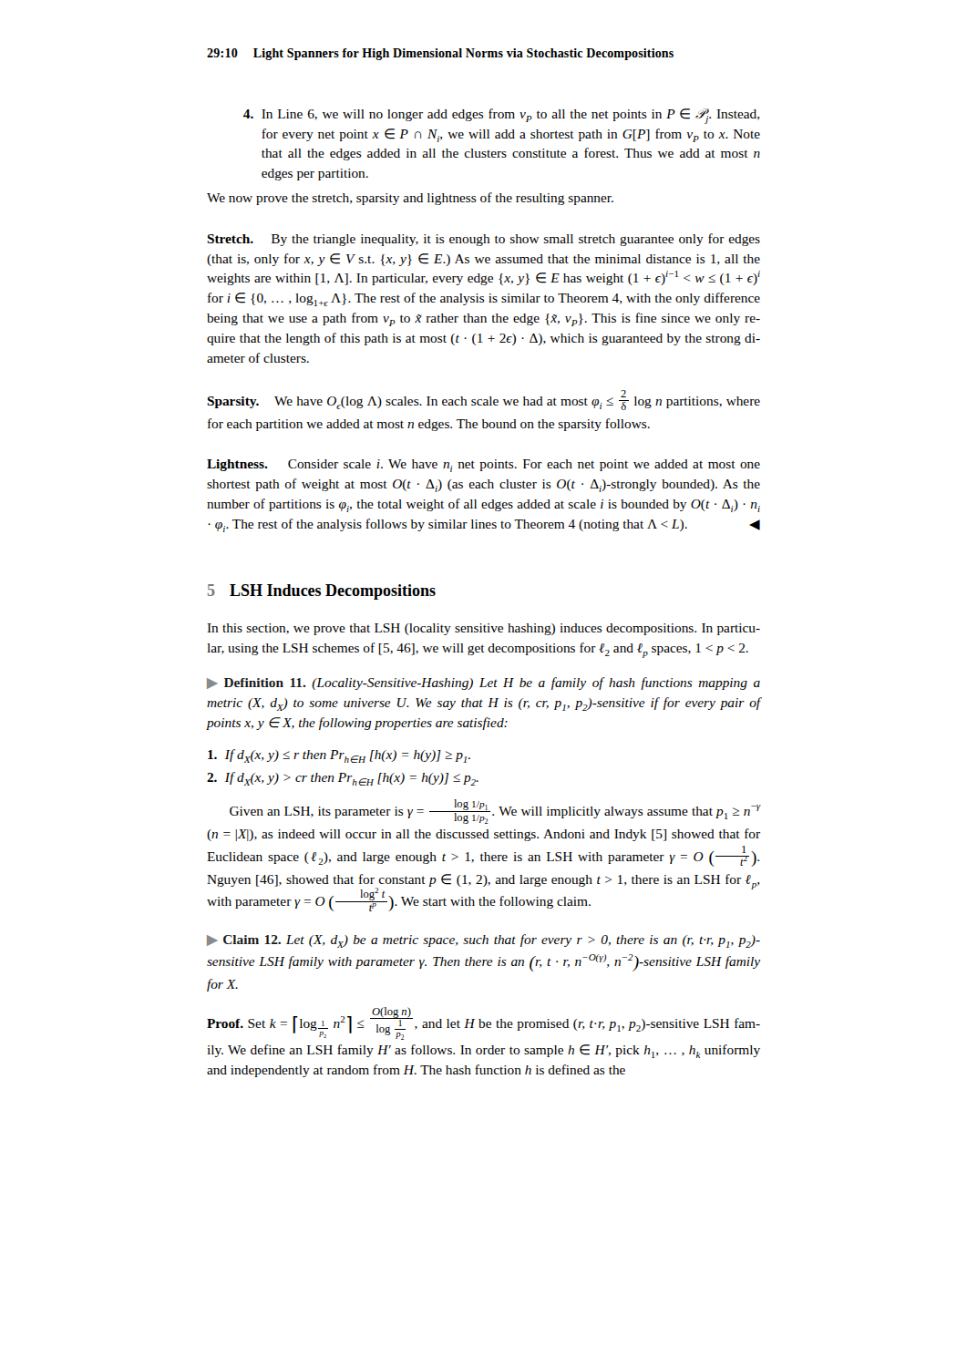29:10 Light Spanners for High Dimensional Norms via Stochastic Decompositions
4. In Line 6, we will no longer add edges from vP to all the net points in P ∈ 𝒫j. Instead, for every net point x ∈ P ∩ Ni, we will add a shortest path in G[P] from vP to x. Note that all the edges added in all the clusters constitute a forest. Thus we add at most n edges per partition.
We now prove the stretch, sparsity and lightness of the resulting spanner.
Stretch. By the triangle inequality, it is enough to show small stretch guarantee only for edges (that is, only for x, y ∈ V s.t. {x, y} ∈ E.) As we assumed that the minimal distance is 1, all the weights are within [1, Λ]. In particular, every edge {x, y} ∈ E has weight (1 + ϵ)i−1 < w ≤ (1 + ϵ)i for i ∈ {0, … , log1+ϵ Λ}. The rest of the analysis is similar to Theorem 4, with the only difference being that we use a path from vP to x̃ rather than the edge {x̃, vP}. This is fine since we only require that the length of this path is at most (t · (1 + 2ϵ) · Δ), which is guaranteed by the strong diameter of clusters.
Sparsity. We have Oϵ(log Λ) scales. In each scale we had at most φi ≤ 2 δ log n partitions, where for each partition we added at most n edges. The bound on the sparsity follows.
Lightness. Consider scale i. We have ni net points. For each net point we added at most one shortest path of weight at most O(t · Δi) (as each cluster is O(t · Δi)-strongly bounded). As the number of partitions is φi, the total weight of all edges added at scale i is bounded by O(t · Δi) · ni · φi. The rest of the analysis follows by similar lines to Theorem 4 (noting that Λ < L). ◀
5 LSH Induces Decompositions
In this section, we prove that LSH (locality sensitive hashing) induces decompositions. In particular, using the LSH schemes of [5, 46], we will get decompositions for ℓ2 and ℓp spaces, 1 < p < 2.
▶Definition 11. (Locality-Sensitive-Hashing) Let H be a family of hash functions mapping a metric (X, dX) to some universe U. We say that H is (r, cr, p1, p2)-sensitive if for every pair of points x, y ∈ X, the following properties are satisfied:
1. If dX(x, y) ≤ r then Prh∈H [h(x) = h(y)] ≥ p1.
2. If dX(x, y) > cr then Prh∈H [h(x) = h(y)] ≤ p2.
Given an LSH, its parameter is γ = log 1/p1 log 1/p2. We will implicitly always assume that p1 ≥ n−γ (n = |X|), as indeed will occur in all the discussed settings. Andoni and Indyk [5] showed that for Euclidean space (ℓ2), and large enough t > 1, there is an LSH with parameter γ = O (1 t2). Nguyen [46], showed that for constant p ∈ (1, 2), and large enough t > 1, there is an LSH for ℓp, with parameter γ = O (log2 t tp). We start with the following claim.
▶Claim 12. Let (X, dX) be a metric space, such that for every r > 0, there is an (r, t·r, p1, p2)-sensitive LSH family with parameter γ. Then there is an (r, t · r, n−O(γ), n−2)-sensitive LSH family for X.
Proof. Set k = ⌈log1 p2 n2⌉ ≤ O(log n) log 1 p2, and let H be the promised (r, t·r, p1, p2)-sensitive LSH family. We define an LSH family H′ as follows. In order to sample h ∈ H′, pick h1, … , hk uniformly and independently at random from H. The hash function h is defined as the